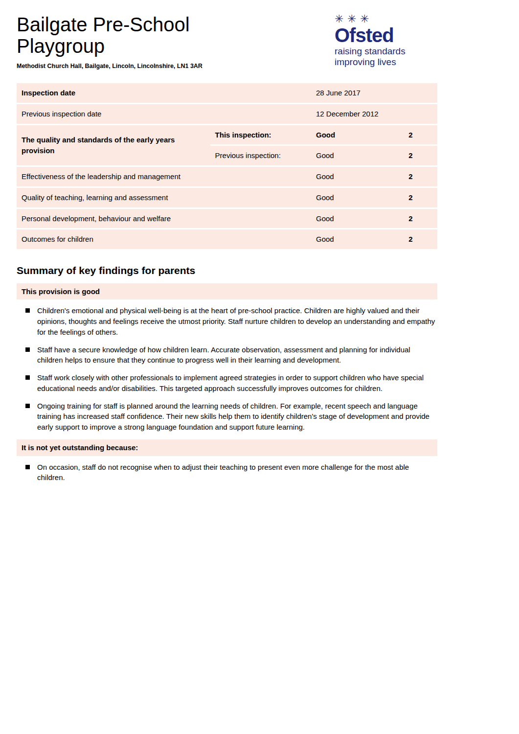Bailgate Pre-School
Playgroup
Methodist Church Hall, Bailgate, Lincoln, Lincolnshire, LN1 3AR
✳ ✳ ✳
Ofsted
raising standards
improving lives
| Inspection date | | 28 June 2017 | |
| Previous inspection date | | 12 December 2012 | |
| The quality and standards of the early years provision | This inspection: | Good | 2 |
| Previous inspection: | Good | 2 |
| Effectiveness of the leadership and management | Good | 2 |
| Quality of teaching, learning and assessment | Good | 2 |
| Personal development, behaviour and welfare | Good | 2 |
| Outcomes for children | Good | 2 |
Summary of key findings for parents
This provision is good
Children's emotional and physical well-being is at the heart of pre-school practice. Children are highly valued and their opinions, thoughts and feelings receive the utmost priority. Staff nurture children to develop an understanding and empathy for the feelings of others.
Staff have a secure knowledge of how children learn. Accurate observation, assessment and planning for individual children helps to ensure that they continue to progress well in their learning and development.
Staff work closely with other professionals to implement agreed strategies in order to support children who have special educational needs and/or disabilities. This targeted approach successfully improves outcomes for children.
Ongoing training for staff is planned around the learning needs of children. For example, recent speech and language training has increased staff confidence. Their new skills help them to identify children's stage of development and provide early support to improve a strong language foundation and support future learning.
It is not yet outstanding because:
On occasion, staff do not recognise when to adjust their teaching to present even more challenge for the most able children.